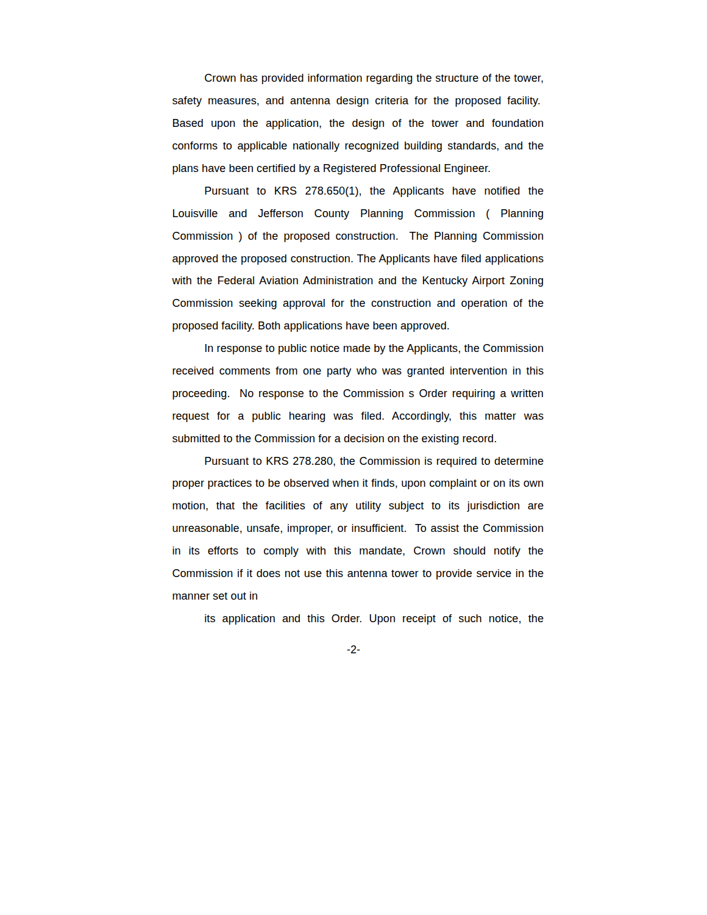Crown has provided information regarding the structure of the tower, safety measures, and antenna design criteria for the proposed facility. Based upon the application, the design of the tower and foundation conforms to applicable nationally recognized building standards, and the plans have been certified by a Registered Professional Engineer.
Pursuant to KRS 278.650(1), the Applicants have notified the Louisville and Jefferson County Planning Commission ( Planning Commission ) of the proposed construction. The Planning Commission approved the proposed construction. The Applicants have filed applications with the Federal Aviation Administration and the Kentucky Airport Zoning Commission seeking approval for the construction and operation of the proposed facility. Both applications have been approved.
In response to public notice made by the Applicants, the Commission received comments from one party who was granted intervention in this proceeding. No response to the Commission s Order requiring a written request for a public hearing was filed. Accordingly, this matter was submitted to the Commission for a decision on the existing record.
Pursuant to KRS 278.280, the Commission is required to determine proper practices to be observed when it finds, upon complaint or on its own motion, that the facilities of any utility subject to its jurisdiction are unreasonable, unsafe, improper, or insufficient. To assist the Commission in its efforts to comply with this mandate, Crown should notify the Commission if it does not use this antenna tower to provide service in the manner set out in its application and this Order. Upon receipt of such notice, the
-2-